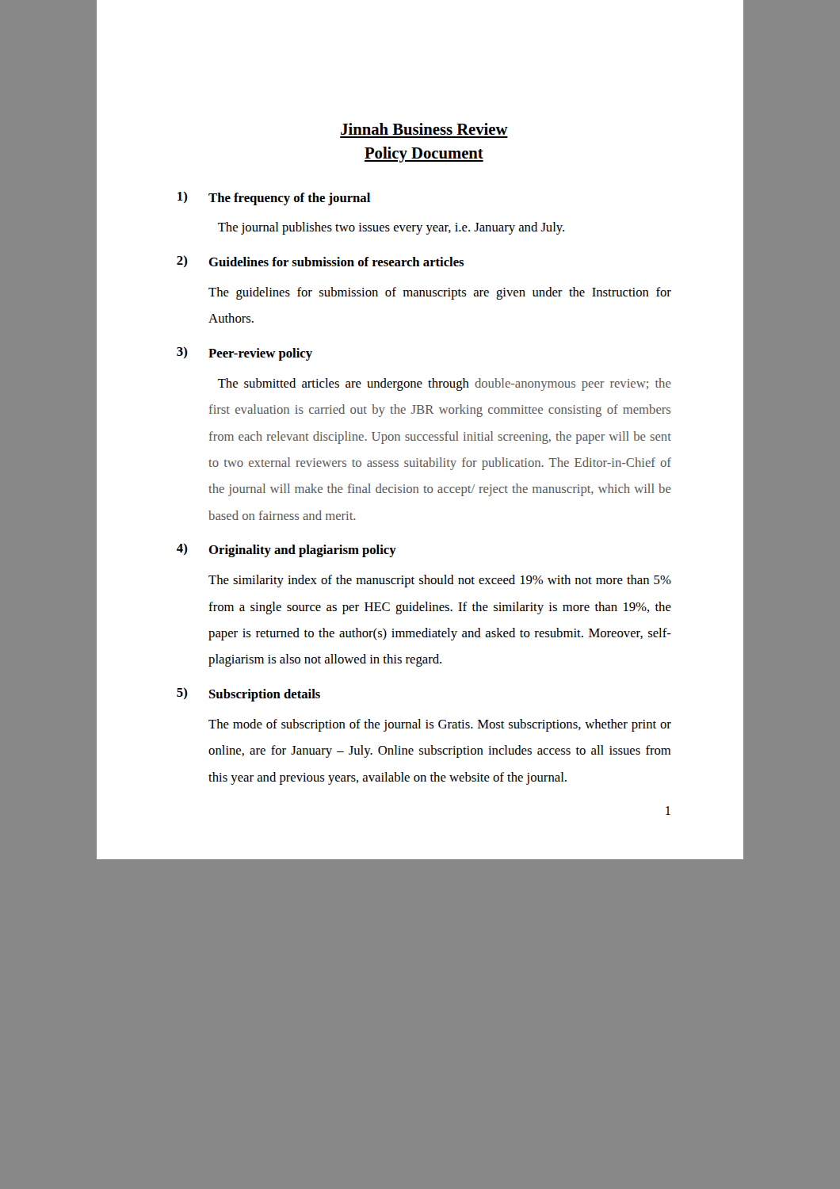Jinnah Business Review
Policy Document
The frequency of the journal
The journal publishes two issues every year, i.e. January and July.
Guidelines for submission of research articles
The guidelines for submission of manuscripts are given under the Instruction for Authors.
Peer-review policy
The submitted articles are undergone through double-anonymous peer review; the first evaluation is carried out by the JBR working committee consisting of members from each relevant discipline. Upon successful initial screening, the paper will be sent to two external reviewers to assess suitability for publication. The Editor-in-Chief of the journal will make the final decision to accept/ reject the manuscript, which will be based on fairness and merit.
Originality and plagiarism policy
The similarity index of the manuscript should not exceed 19% with not more than 5% from a single source as per HEC guidelines. If the similarity is more than 19%, the paper is returned to the author(s) immediately and asked to resubmit. Moreover, self-plagiarism is also not allowed in this regard.
Subscription details
The mode of subscription of the journal is Gratis. Most subscriptions, whether print or online, are for January – July. Online subscription includes access to all issues from this year and previous years, available on the website of the journal.
1